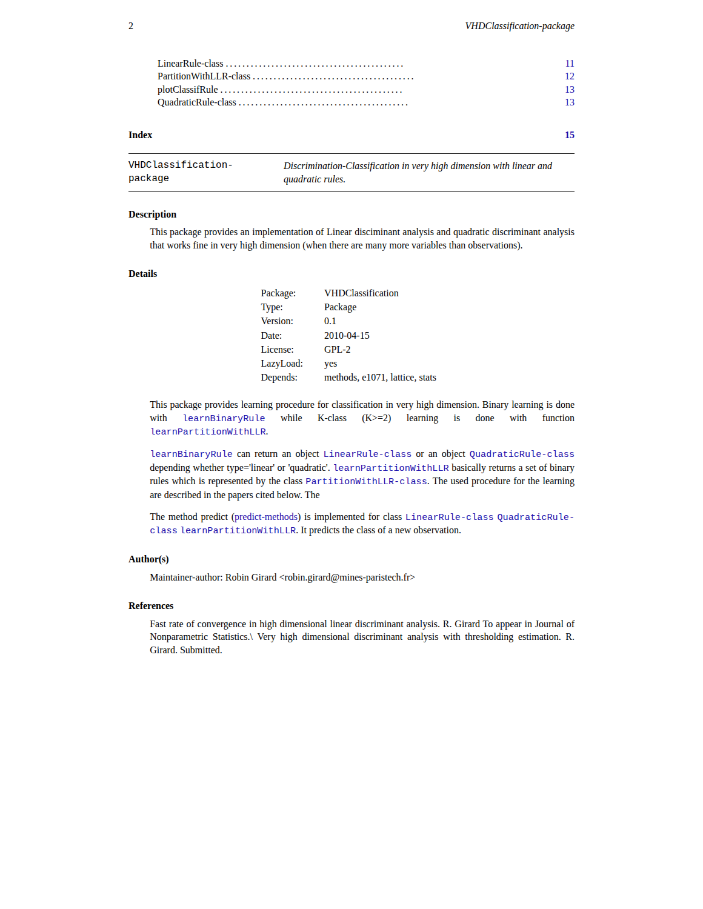2 VHDClassification-package
LinearRule-class ........................................... 11
PartitionWithLLR-class ....................................... 12
plotClassifRule ............................................ 13
QuadraticRule-class ......................................... 13
Index 15
VHDClassification-package Discrimination-Classification in very high dimension with linear and quadratic rules.
Description
This package provides an implementation of Linear disciminant analysis and quadratic discriminant analysis that works fine in very high dimension (when there are many more variables than observations).
Details
| Package: | VHDClassification |
| Type: | Package |
| Version: | 0.1 |
| Date: | 2010-04-15 |
| License: | GPL-2 |
| LazyLoad: | yes |
| Depends: | methods, e1071, lattice, stats |
This package provides learning procedure for classification in very high dimension. Binary learning is done with learnBinaryRule while K-class (K>=2) learning is done with function learnPartitionWithLLR.
learnBinaryRule can return an object LinearRule-class or an object QuadraticRule-class depending whether type='linear' or 'quadratic'. learnPartitionWithLLR basically returns a set of binary rules which is represented by the class PartitionWithLLR-class. The used procedure for the learning are described in the papers cited below. The
The method predict (predict-methods) is implemented for class LinearRule-class QuadraticRule-class learnPartitionWithLLR. It predicts the class of a new observation.
Author(s)
Maintainer-author: Robin Girard <robin.girard@mines-paristech.fr>
References
Fast rate of convergence in high dimensional linear discriminant analysis. R. Girard To appear in Journal of Nonparametric Statistics.\ Very high dimensional discriminant analysis with thresholding estimation. R. Girard. Submitted.